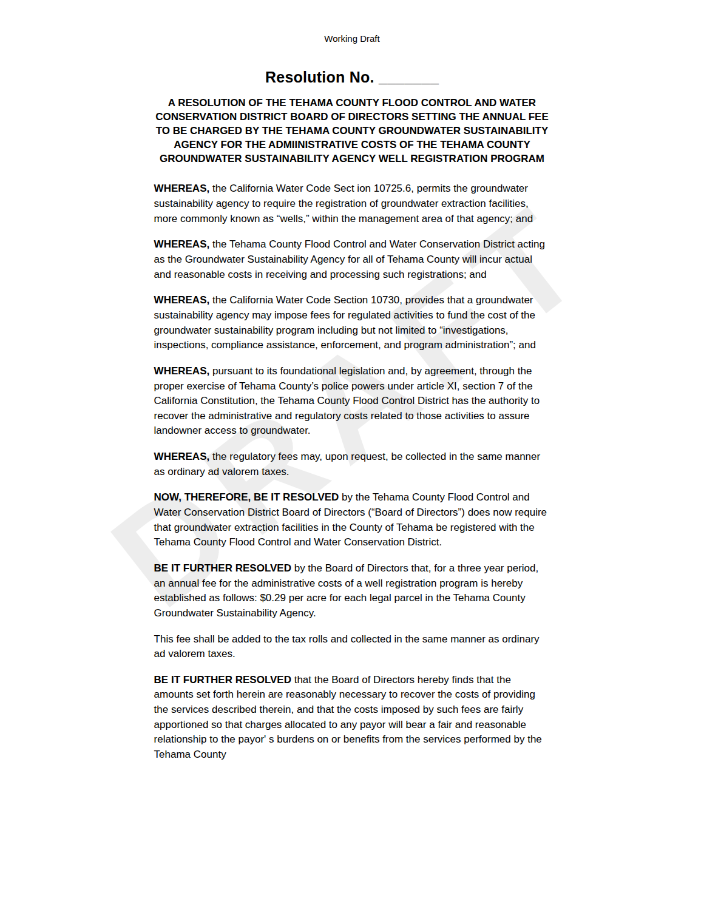DRAFT
Working Draft
Resolution No. _______
A Resolution of the Tehama County Flood Control and Water Conservation District Board of Directors Setting the Annual Fee to be Charged by the Tehama County Groundwater Sustainability Agency for the Admiinistrative Costs of the Tehama County Groundwater Sustainability Agency Well Registration Program
WHEREAS, the California Water Code Sect ion 10725.6, permits the groundwater sustainability agency to require the registration of groundwater extraction facilities, more commonly known as “wells,” within the management area of that agency; and
WHEREAS, the Tehama County Flood Control and Water Conservation District acting as the Groundwater Sustainability Agency for all of Tehama County will incur actual and reasonable costs in receiving and processing such registrations; and
WHEREAS, the California Water Code Section 10730, provides that a groundwater sustainability agency may impose fees for regulated activities to fund the cost of the groundwater sustainability program including but not limited to “investigations, inspections, compliance assistance, enforcement, and program administration”; and
WHEREAS, pursuant to its foundational legislation and, by agreement, through the proper exercise of Tehama County’s police powers under article XI, section 7 of the California Constitution, the Tehama County Flood Control District has the authority to recover the administrative and regulatory costs related to those activities to assure landowner access to groundwater.
WHEREAS, the regulatory fees may, upon request, be collected in the same manner as ordinary ad valorem taxes.
NOW, THEREFORE, BE IT RESOLVED by the Tehama County Flood Control and Water Conservation District Board of Directors (“Board of Directors”) does now require that groundwater extraction facilities in the County of Tehama be registered with the Tehama County Flood Control and Water Conservation District.
BE IT FURTHER RESOLVED by the Board of Directors that, for a three year period, an annual fee for the administrative costs of a well registration program is hereby established as follows: $0.29 per acre for each legal parcel in the Tehama County Groundwater Sustainability Agency.
This fee shall be added to the tax rolls and collected in the same manner as ordinary ad valorem taxes.
BE IT FURTHER RESOLVED that the Board of Directors hereby finds that the amounts set forth herein are reasonably necessary to recover the costs of providing the services described therein, and that the costs imposed by such fees are fairly apportioned so that charges allocated to any payor will bear a fair and reasonable relationship to the payor' s burdens on or benefits from the services performed by the Tehama County